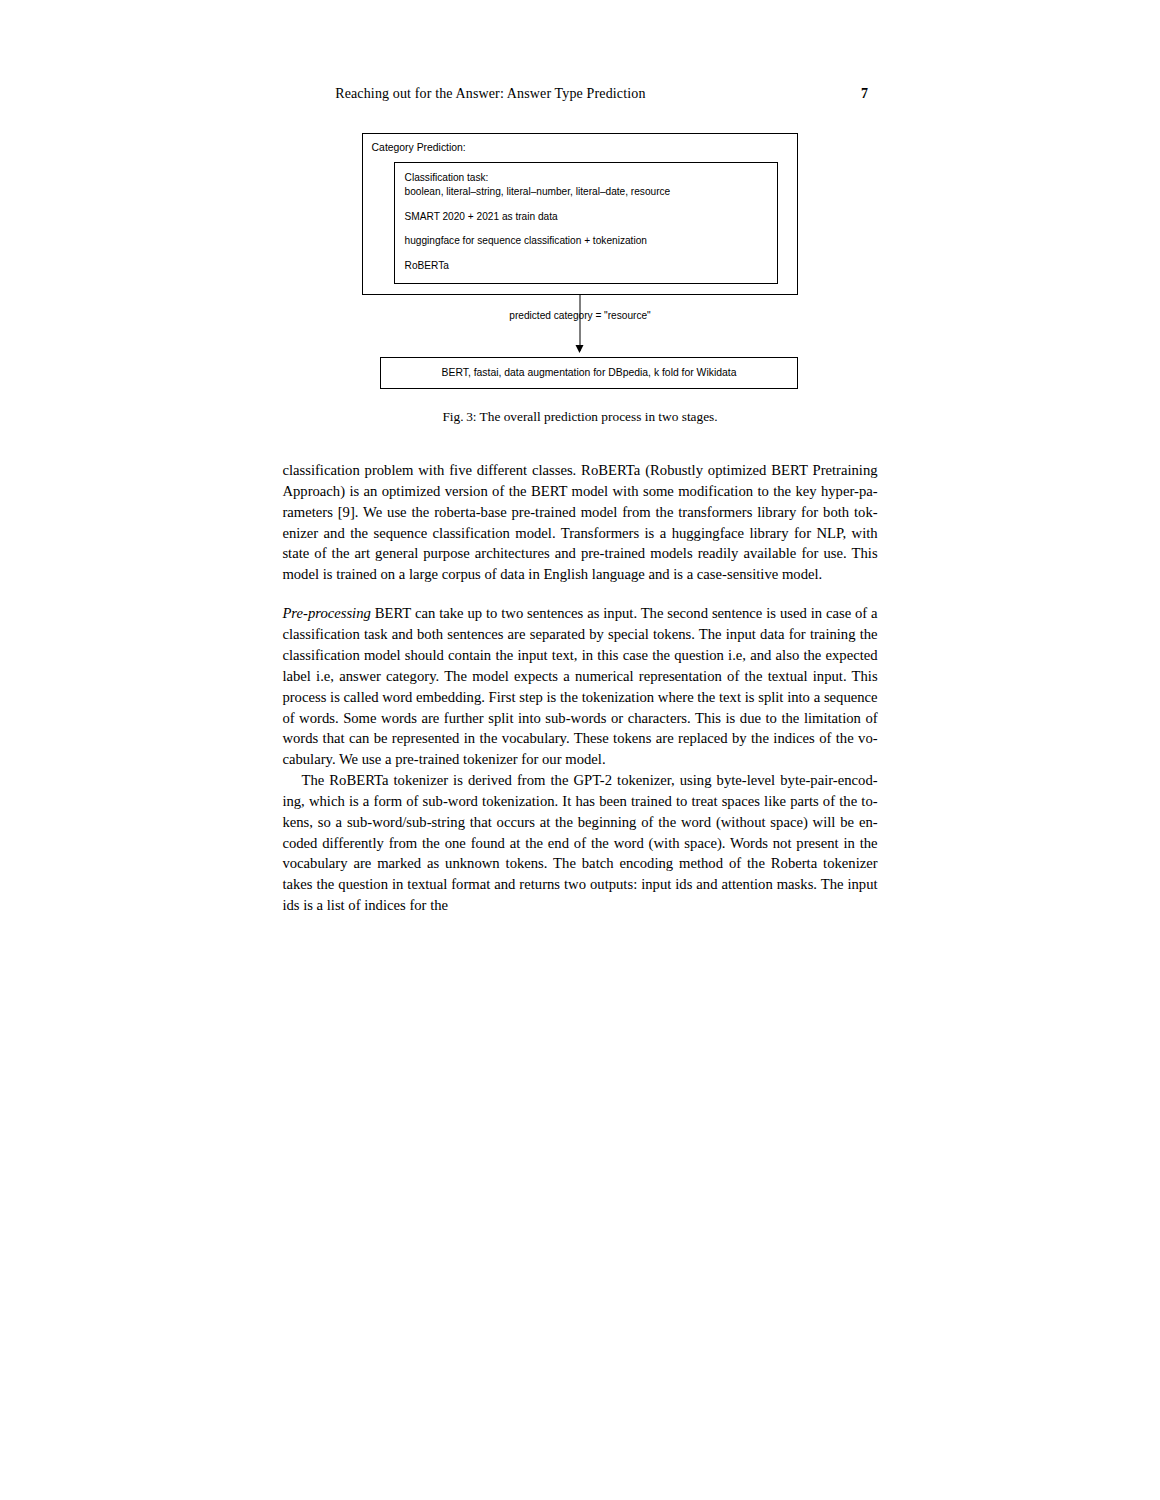Reaching out for the Answer: Answer Type Prediction 7
Category Prediction:
Classification task:
boolean, literal–string, literal–number, literal–date, resource
SMART 2020 + 2021 as train data
huggingface for sequence classification + tokenization
RoBERTa
predicted category = "resource"
BERT, fastai, data augmentation for DBpedia, k fold for Wikidata
Fig. 3: The overall prediction process in two stages.
classification problem with five different classes. RoBERTa (Robustly optimized BERT Pretraining Approach) is an optimized version of the BERT model with some modification to the key hyper-parameters [9]. We use the roberta-base pre-trained model from the transformers library for both tokenizer and the sequence classification model. Transformers is a huggingface library for NLP, with state of the art general purpose architectures and pre-trained models readily available for use. This model is trained on a large corpus of data in English language and is a case-sensitive model.
Pre-processing BERT can take up to two sentences as input. The second sentence is used in case of a classification task and both sentences are separated by special tokens. The input data for training the classification model should contain the input text, in this case the question i.e, and also the expected label i.e, answer category. The model expects a numerical representation of the textual input. This process is called word embedding. First step is the tokenization where the text is split into a sequence of words. Some words are further split into sub-words or characters. This is due to the limitation of words that can be represented in the vocabulary. These tokens are replaced by the indices of the vocabulary. We use a pre-trained tokenizer for our model.
The RoBERTa tokenizer is derived from the GPT-2 tokenizer, using byte-level byte-pair-encoding, which is a form of sub-word tokenization. It has been trained to treat spaces like parts of the tokens, so a sub-word/sub-string that occurs at the beginning of the word (without space) will be encoded differently from the one found at the end of the word (with space). Words not present in the vocabulary are marked as unknown tokens. The batch encoding method of the Roberta tokenizer takes the question in textual format and returns two outputs: input ids and attention masks. The input ids is a list of indices for the